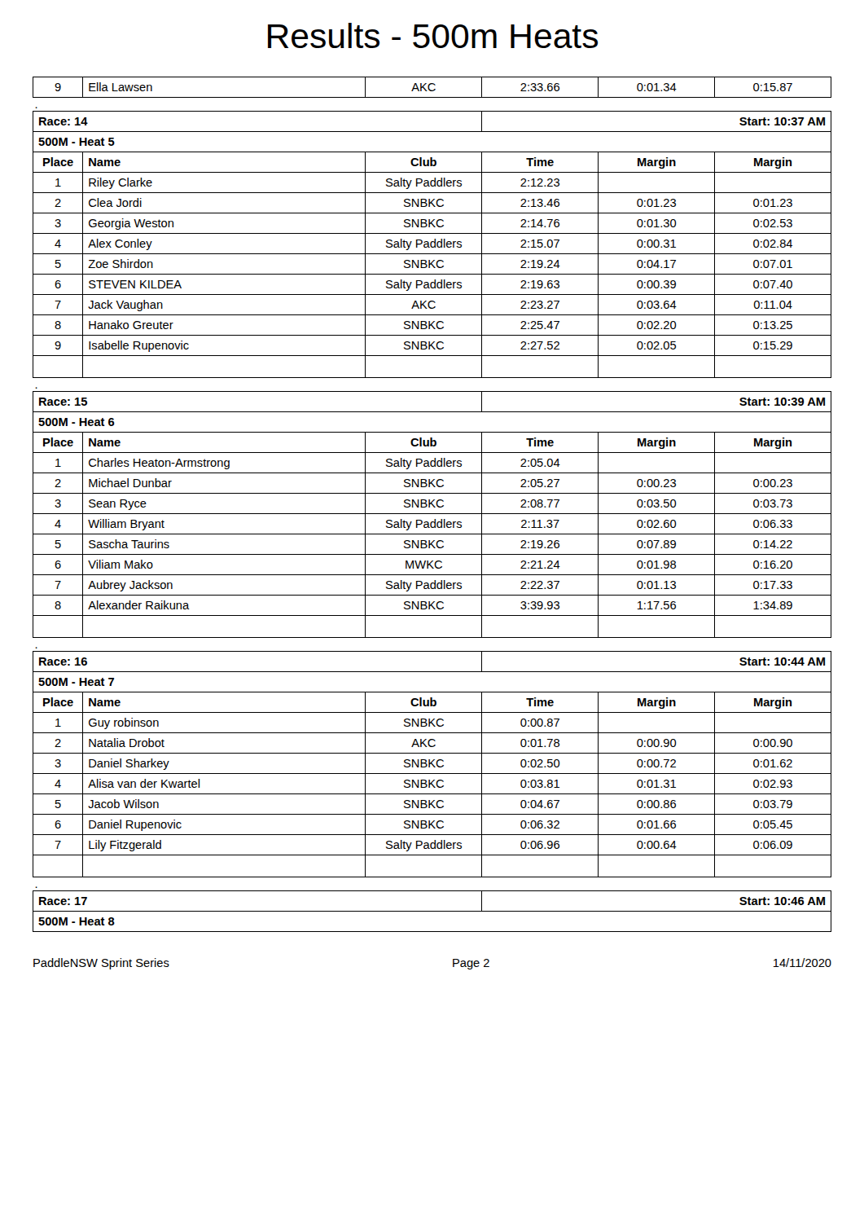Results - 500m Heats
| 9 | Ella Lawsen | AKC | 2:33.66 | 0:01.34 | 0:15.87 |
| . |
| Race: 14 | Start: 10:37 AM |
| 500M - Heat 5 |
| Place | Name | Club | Time | Margin | Margin |
| 1 | Riley Clarke | Salty Paddlers | 2:12.23 | | |
| 2 | Clea Jordi | SNBKC | 2:13.46 | 0:01.23 | 0:01.23 |
| 3 | Georgia Weston | SNBKC | 2:14.76 | 0:01.30 | 0:02.53 |
| 4 | Alex Conley | Salty Paddlers | 2:15.07 | 0:00.31 | 0:02.84 |
| 5 | Zoe Shirdon | SNBKC | 2:19.24 | 0:04.17 | 0:07.01 |
| 6 | STEVEN KILDEA | Salty Paddlers | 2:19.63 | 0:00.39 | 0:07.40 |
| 7 | Jack Vaughan | AKC | 2:23.27 | 0:03.64 | 0:11.04 |
| 8 | Hanako Greuter | SNBKC | 2:25.47 | 0:02.20 | 0:13.25 |
| 9 | Isabelle Rupenovic | SNBKC | 2:27.52 | 0:02.05 | 0:15.29 |
| . |
| Race: 15 | Start: 10:39 AM |
| 500M - Heat 6 |
| Place | Name | Club | Time | Margin | Margin |
| 1 | Charles Heaton-Armstrong | Salty Paddlers | 2:05.04 | | |
| 2 | Michael Dunbar | SNBKC | 2:05.27 | 0:00.23 | 0:00.23 |
| 3 | Sean Ryce | SNBKC | 2:08.77 | 0:03.50 | 0:03.73 |
| 4 | William Bryant | Salty Paddlers | 2:11.37 | 0:02.60 | 0:06.33 |
| 5 | Sascha Taurins | SNBKC | 2:19.26 | 0:07.89 | 0:14.22 |
| 6 | Viliam Mako | MWKC | 2:21.24 | 0:01.98 | 0:16.20 |
| 7 | Aubrey Jackson | Salty Paddlers | 2:22.37 | 0:01.13 | 0:17.33 |
| 8 | Alexander Raikuna | SNBKC | 3:39.93 | 1:17.56 | 1:34.89 |
| . |
| Race: 16 | Start: 10:44 AM |
| 500M - Heat 7 |
| Place | Name | Club | Time | Margin | Margin |
| 1 | Guy robinson | SNBKC | 0:00.87 | | |
| 2 | Natalia Drobot | AKC | 0:01.78 | 0:00.90 | 0:00.90 |
| 3 | Daniel Sharkey | SNBKC | 0:02.50 | 0:00.72 | 0:01.62 |
| 4 | Alisa van der Kwartel | SNBKC | 0:03.81 | 0:01.31 | 0:02.93 |
| 5 | Jacob Wilson | SNBKC | 0:04.67 | 0:00.86 | 0:03.79 |
| 6 | Daniel Rupenovic | SNBKC | 0:06.32 | 0:01.66 | 0:05.45 |
| 7 | Lily Fitzgerald | Salty Paddlers | 0:06.96 | 0:00.64 | 0:06.09 |
| . |
| Race: 17 | Start: 10:46 AM |
| 500M - Heat 8 |
PaddleNSW Sprint Series Page 2 14/11/2020